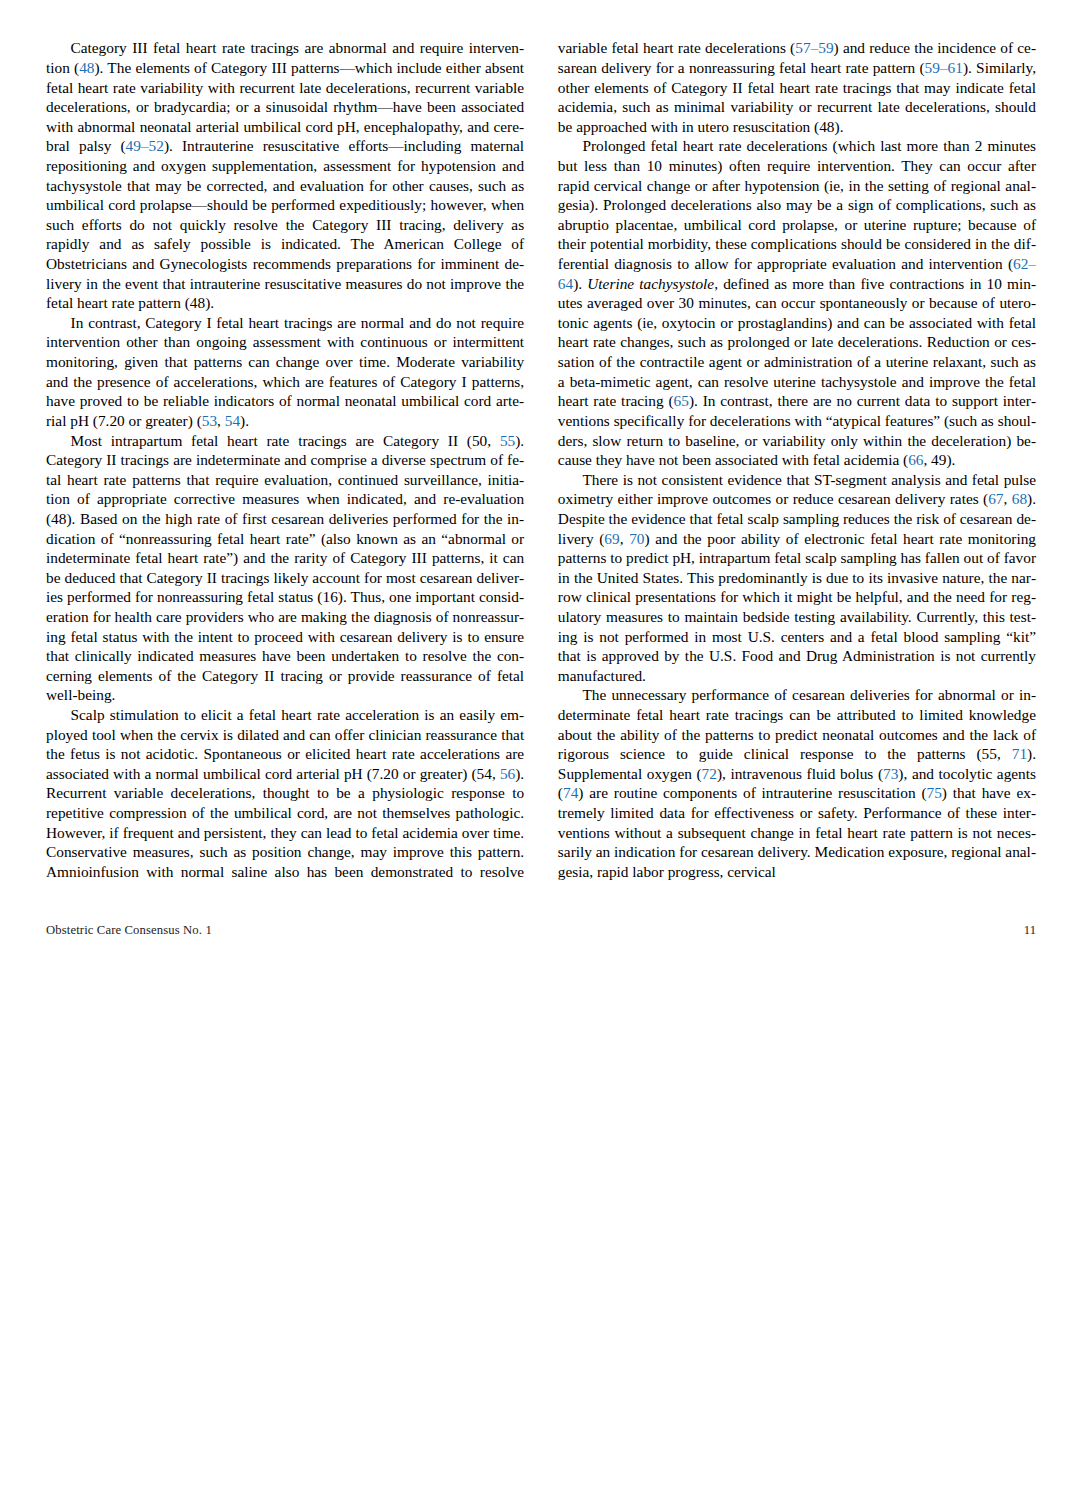Category III fetal heart rate tracings are abnormal and require intervention (48). The elements of Category III patterns—which include either absent fetal heart rate variability with recurrent late decelerations, recurrent variable decelerations, or bradycardia; or a sinusoidal rhythm—have been associated with abnormal neonatal arterial umbilical cord pH, encephalopathy, and cerebral palsy (49–52). Intrauterine resuscitative efforts—including maternal repositioning and oxygen supplementation, assessment for hypotension and tachysystole that may be corrected, and evaluation for other causes, such as umbilical cord prolapse—should be performed expeditiously; however, when such efforts do not quickly resolve the Category III tracing, delivery as rapidly and as safely possible is indicated. The American College of Obstetricians and Gynecologists recommends preparations for imminent delivery in the event that intrauterine resuscitative measures do not improve the fetal heart rate pattern (48).
In contrast, Category I fetal heart tracings are normal and do not require intervention other than ongoing assessment with continuous or intermittent monitoring, given that patterns can change over time. Moderate variability and the presence of accelerations, which are features of Category I patterns, have proved to be reliable indicators of normal neonatal umbilical cord arterial pH (7.20 or greater) (53, 54).
Most intrapartum fetal heart rate tracings are Category II (50, 55). Category II tracings are indeterminate and comprise a diverse spectrum of fetal heart rate patterns that require evaluation, continued surveillance, initiation of appropriate corrective measures when indicated, and re-evaluation (48). Based on the high rate of first cesarean deliveries performed for the indication of “nonreassuring fetal heart rate” (also known as an “abnormal or indeterminate fetal heart rate”) and the rarity of Category III patterns, it can be deduced that Category II tracings likely account for most cesarean deliveries performed for nonreassuring fetal status (16). Thus, one important consideration for health care providers who are making the diagnosis of nonreassuring fetal status with the intent to proceed with cesarean delivery is to ensure that clinically indicated measures have been undertaken to resolve the concerning elements of the Category II tracing or provide reassurance of fetal well-being.
Scalp stimulation to elicit a fetal heart rate acceleration is an easily employed tool when the cervix is dilated and can offer clinician reassurance that the fetus is not acidotic. Spontaneous or elicited heart rate accelerations are associated with a normal umbilical cord arterial pH (7.20 or greater) (54, 56). Recurrent variable decelerations, thought to be a physiologic response to repetitive compression of the umbilical cord, are not themselves pathologic. However, if frequent and persistent, they can lead to fetal acidemia over time. Conservative measures, such as position change, may improve this pattern. Amnioinfusion with normal saline also has been demonstrated to resolve variable fetal heart rate decelerations (57–59) and reduce the incidence of cesarean delivery for a nonreassuring fetal heart rate pattern (59–61). Similarly, other elements of Category II fetal heart rate tracings that may indicate fetal acidemia, such as minimal variability or recurrent late decelerations, should be approached with in utero resuscitation (48).
Prolonged fetal heart rate decelerations (which last more than 2 minutes but less than 10 minutes) often require intervention. They can occur after rapid cervical change or after hypotension (ie, in the setting of regional analgesia). Prolonged decelerations also may be a sign of complications, such as abruptio placentae, umbilical cord prolapse, or uterine rupture; because of their potential morbidity, these complications should be considered in the differential diagnosis to allow for appropriate evaluation and intervention (62–64). Uterine tachysystole, defined as more than five contractions in 10 minutes averaged over 30 minutes, can occur spontaneously or because of uterotonic agents (ie, oxytocin or prostaglandins) and can be associated with fetal heart rate changes, such as prolonged or late decelerations. Reduction or cessation of the contractile agent or administration of a uterine relaxant, such as a beta-mimetic agent, can resolve uterine tachysystole and improve the fetal heart rate tracing (65). In contrast, there are no current data to support interventions specifically for decelerations with “atypical features” (such as shoulders, slow return to baseline, or variability only within the deceleration) because they have not been associated with fetal acidemia (66, 49).
There is not consistent evidence that ST-segment analysis and fetal pulse oximetry either improve outcomes or reduce cesarean delivery rates (67, 68). Despite the evidence that fetal scalp sampling reduces the risk of cesarean delivery (69, 70) and the poor ability of electronic fetal heart rate monitoring patterns to predict pH, intrapartum fetal scalp sampling has fallen out of favor in the United States. This predominantly is due to its invasive nature, the narrow clinical presentations for which it might be helpful, and the need for regulatory measures to maintain bedside testing availability. Currently, this testing is not performed in most U.S. centers and a fetal blood sampling “kit” that is approved by the U.S. Food and Drug Administration is not currently manufactured.
The unnecessary performance of cesarean deliveries for abnormal or indeterminate fetal heart rate tracings can be attributed to limited knowledge about the ability of the patterns to predict neonatal outcomes and the lack of rigorous science to guide clinical response to the patterns (55, 71). Supplemental oxygen (72), intravenous fluid bolus (73), and tocolytic agents (74) are routine components of intrauterine resuscitation (75) that have extremely limited data for effectiveness or safety. Performance of these interventions without a subsequent change in fetal heart rate pattern is not necessarily an indication for cesarean delivery. Medication exposure, regional analgesia, rapid labor progress, cervical
Obstetric Care Consensus No. 1 11